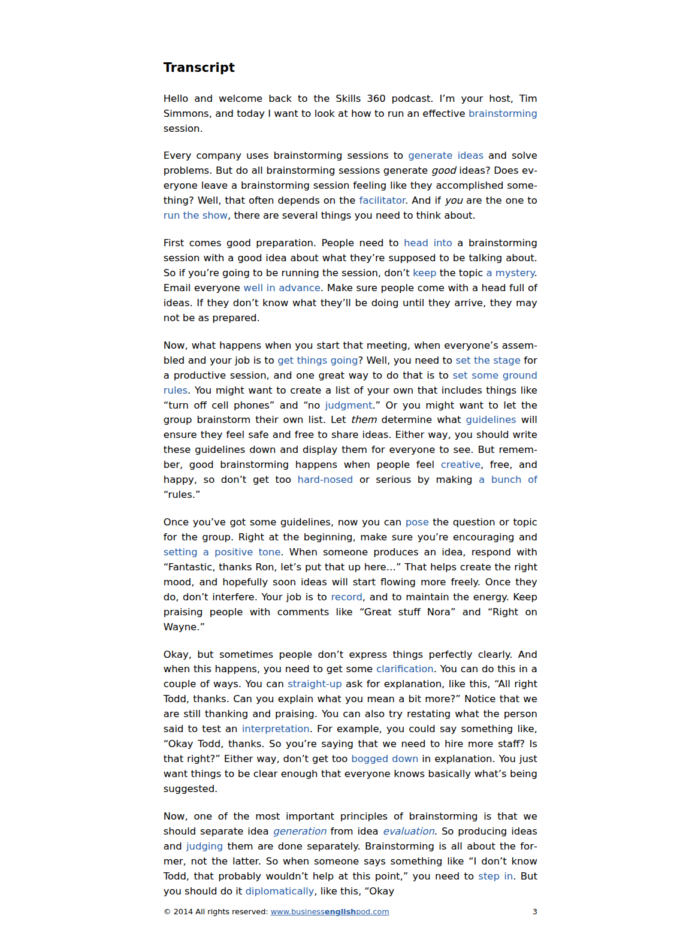Transcript
Hello and welcome back to the Skills 360 podcast. I’m your host, Tim Simmons, and today I want to look at how to run an effective brainstorming session.
Every company uses brainstorming sessions to generate ideas and solve problems. But do all brainstorming sessions generate good ideas? Does everyone leave a brainstorming session feeling like they accomplished something? Well, that often depends on the facilitator. And if you are the one to run the show, there are several things you need to think about.
First comes good preparation. People need to head into a brainstorming session with a good idea about what they’re supposed to be talking about. So if you’re going to be running the session, don’t keep the topic a mystery. Email everyone well in advance. Make sure people come with a head full of ideas. If they don’t know what they’ll be doing until they arrive, they may not be as prepared.
Now, what happens when you start that meeting, when everyone’s assembled and your job is to get things going? Well, you need to set the stage for a productive session, and one great way to do that is to set some ground rules. You might want to create a list of your own that includes things like “turn off cell phones” and “no judgment.” Or you might want to let the group brainstorm their own list. Let them determine what guidelines will ensure they feel safe and free to share ideas. Either way, you should write these guidelines down and display them for everyone to see. But remember, good brainstorming happens when people feel creative, free, and happy, so don’t get too hard-nosed or serious by making a bunch of “rules.”
Once you’ve got some guidelines, now you can pose the question or topic for the group. Right at the beginning, make sure you’re encouraging and setting a positive tone. When someone produces an idea, respond with “Fantastic, thanks Ron, let’s put that up here…” That helps create the right mood, and hopefully soon ideas will start flowing more freely. Once they do, don’t interfere. Your job is to record, and to maintain the energy. Keep praising people with comments like “Great stuff Nora” and “Right on Wayne.”
Okay, but sometimes people don’t express things perfectly clearly. And when this happens, you need to get some clarification. You can do this in a couple of ways. You can straight-up ask for explanation, like this, “All right Todd, thanks. Can you explain what you mean a bit more?” Notice that we are still thanking and praising. You can also try restating what the person said to test an interpretation. For example, you could say something like, “Okay Todd, thanks. So you’re saying that we need to hire more staff? Is that right?” Either way, don’t get too bogged down in explanation. You just want things to be clear enough that everyone knows basically what’s being suggested.
Now, one of the most important principles of brainstorming is that we should separate idea generation from idea evaluation. So producing ideas and judging them are done separately. Brainstorming is all about the former, not the latter. So when someone says something like “I don’t know Todd, that probably wouldn’t help at this point,” you need to step in. But you should do it diplomatically, like this, “Okay
© 2014 All rights reserved: www.businessenglishpod.com 3